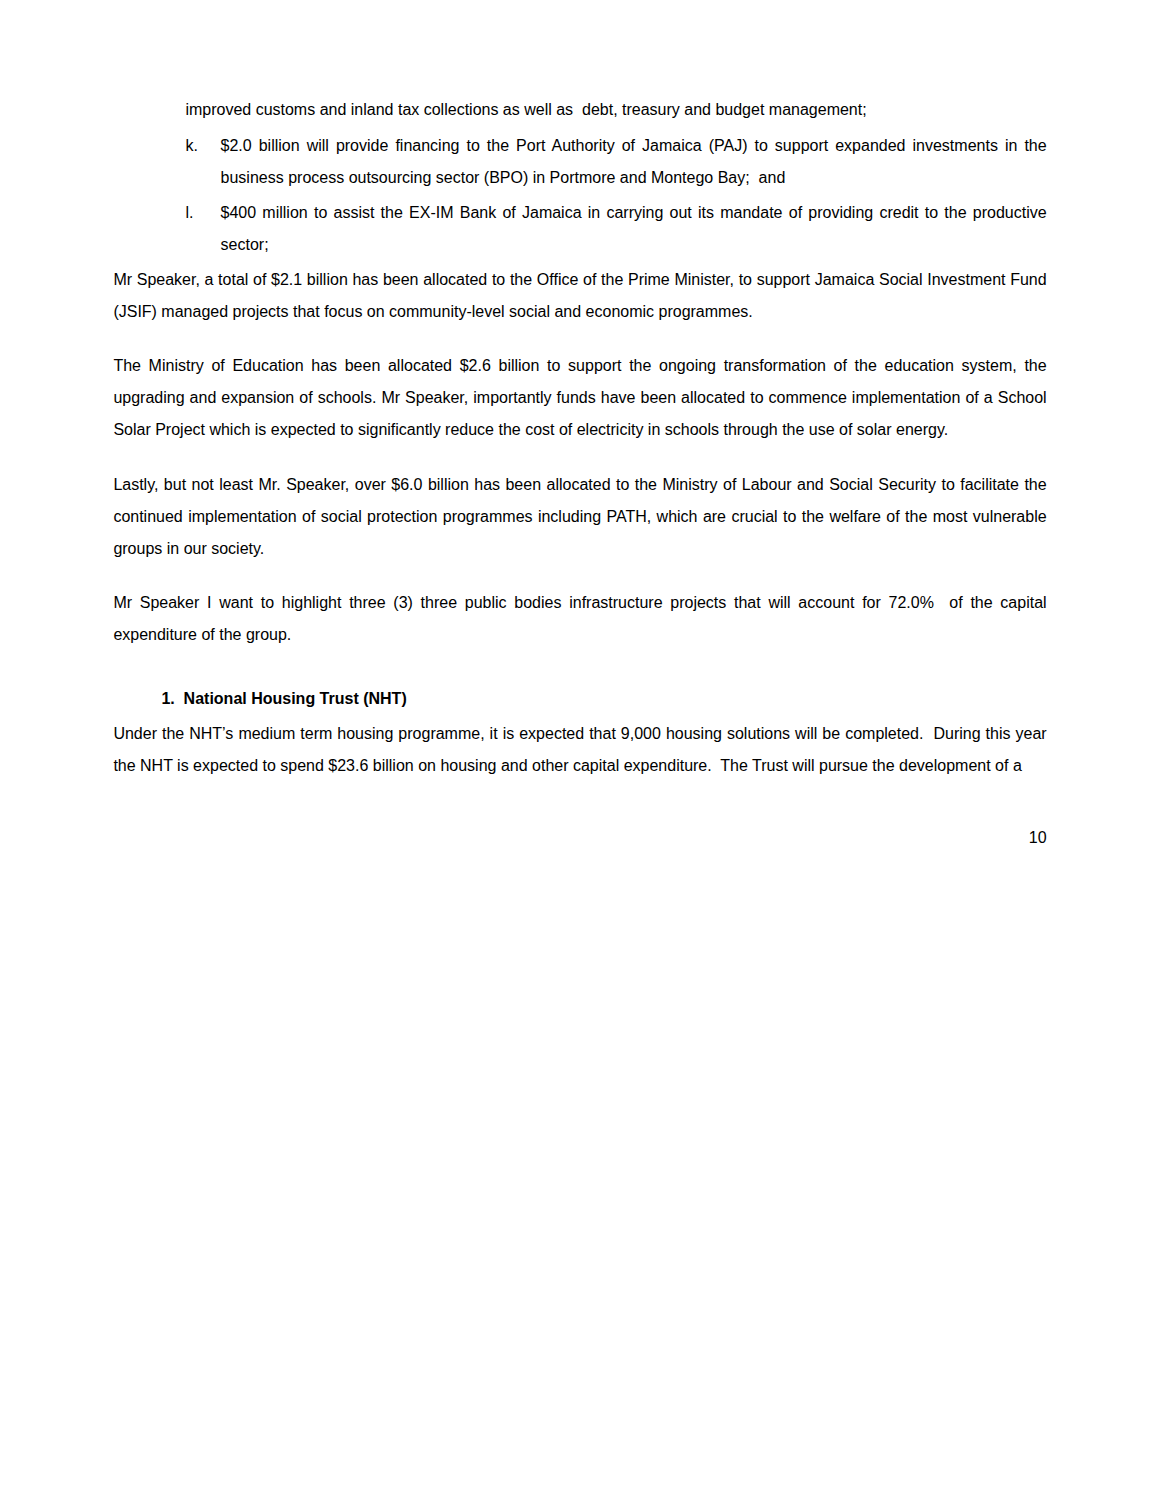improved customs and inland tax collections as well as debt, treasury and budget management;
k.$2.0 billion will provide financing to the Port Authority of Jamaica (PAJ) to support expanded investments in the business process outsourcing sector (BPO) in Portmore and Montego Bay; and
l.$400 million to assist the EX-IM Bank of Jamaica in carrying out its mandate of providing credit to the productive sector;
Mr Speaker, a total of $2.1 billion has been allocated to the Office of the Prime Minister, to support Jamaica Social Investment Fund (JSIF) managed projects that focus on community-level social and economic programmes.
The Ministry of Education has been allocated $2.6 billion to support the ongoing transformation of the education system, the upgrading and expansion of schools. Mr Speaker, importantly funds have been allocated to commence implementation of a School Solar Project which is expected to significantly reduce the cost of electricity in schools through the use of solar energy.
Lastly, but not least Mr. Speaker, over $6.0 billion has been allocated to the Ministry of Labour and Social Security to facilitate the continued implementation of social protection programmes including PATH, which are crucial to the welfare of the most vulnerable groups in our society.
Mr Speaker I want to highlight three (3) three public bodies infrastructure projects that will account for 72.0% of the capital expenditure of the group.
1. National Housing Trust (NHT)
Under the NHT’s medium term housing programme, it is expected that 9,000 housing solutions will be completed. During this year the NHT is expected to spend $23.6 billion on housing and other capital expenditure. The Trust will pursue the development of a
10